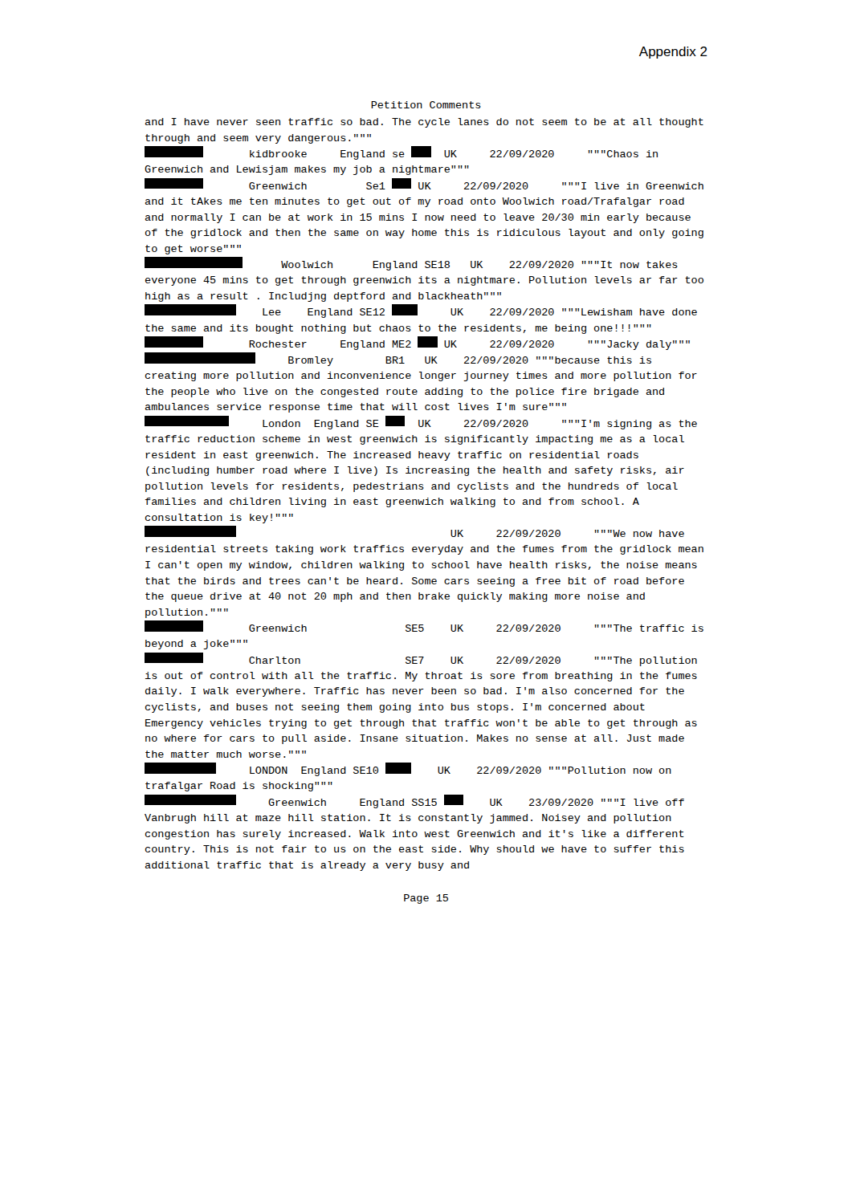Appendix 2
Petition Comments
and I have never seen traffic so bad. The cycle lanes do not seem to be at all thought through and seem very dangerous."""
kidbrooke England se UK 22/09/2020 """Chaos in Greenwich and Lewisjam makes my job a nightmare"""
Greenwich Se1 UK 22/09/2020 """I live in Greenwich and it tAkes me ten minutes to get out of my road onto Woolwich road/Trafalgar road and normally I can be at work in 15 mins I now need to leave 20/30 min early because of the gridlock and then the same on way home this is ridiculous layout and only going to get worse"""
Woolwich England SE18 UK 22/09/2020 """It now takes everyone 45 mins to get through greenwich its a nightmare. Pollution levels ar far too high as a result . Includjng deptford and blackheath"""
Lee England SE12 UK 22/09/2020 """Lewisham have done the same and its bought nothing but chaos to the residents, me being one!!!"""
Rochester England ME2 UK 22/09/2020 """Jacky daly"""
Bromley BR1 UK 22/09/2020 """because this is creating more pollution and inconvenience longer journey times and more pollution for the people who live on the congested route adding to the police fire brigade and ambulances service response time that will cost lives I'm sure"""
London England SE UK 22/09/2020 """I'm signing as the traffic reduction scheme in west greenwich is significantly impacting me as a local resident in east greenwich. The increased heavy traffic on residential roads (including humber road where I live) Is increasing the health and safety risks, air pollution levels for residents, pedestrians and cyclists and the hundreds of local families and children living in east greenwich walking to and from school. A consultation is key!"""
UK 22/09/2020 """We now have residential streets taking work traffics everyday and the fumes from the gridlock mean I can't open my window, children walking to school have health risks, the noise means that the birds and trees can't be heard. Some cars seeing a free bit of road before the queue drive at 40 not 20 mph and then brake quickly making more noise and pollution."""
Greenwich SE5 UK 22/09/2020 """The traffic is beyond a joke"""
Charlton SE7 UK 22/09/2020 """The pollution is out of control with all the traffic. My throat is sore from breathing in the fumes daily. I walk everywhere. Traffic has never been so bad. I'm also concerned for the cyclists, and buses not seeing them going into bus stops. I'm concerned about Emergency vehicles trying to get through that traffic won't be able to get through as no where for cars to pull aside. Insane situation. Makes no sense at all. Just made the matter much worse."""
LONDON England SE10 UK 22/09/2020 """Pollution now on trafalgar Road is shocking"""
Greenwich England SS15 UK 23/09/2020 """I live off Vanbrugh hill at maze hill station. It is constantly jammed. Noisey and pollution congestion has surely increased. Walk into west Greenwich and it's like a different country. This is not fair to us on the east side. Why should we have to suffer this additional traffic that is already a very busy and
Page 15